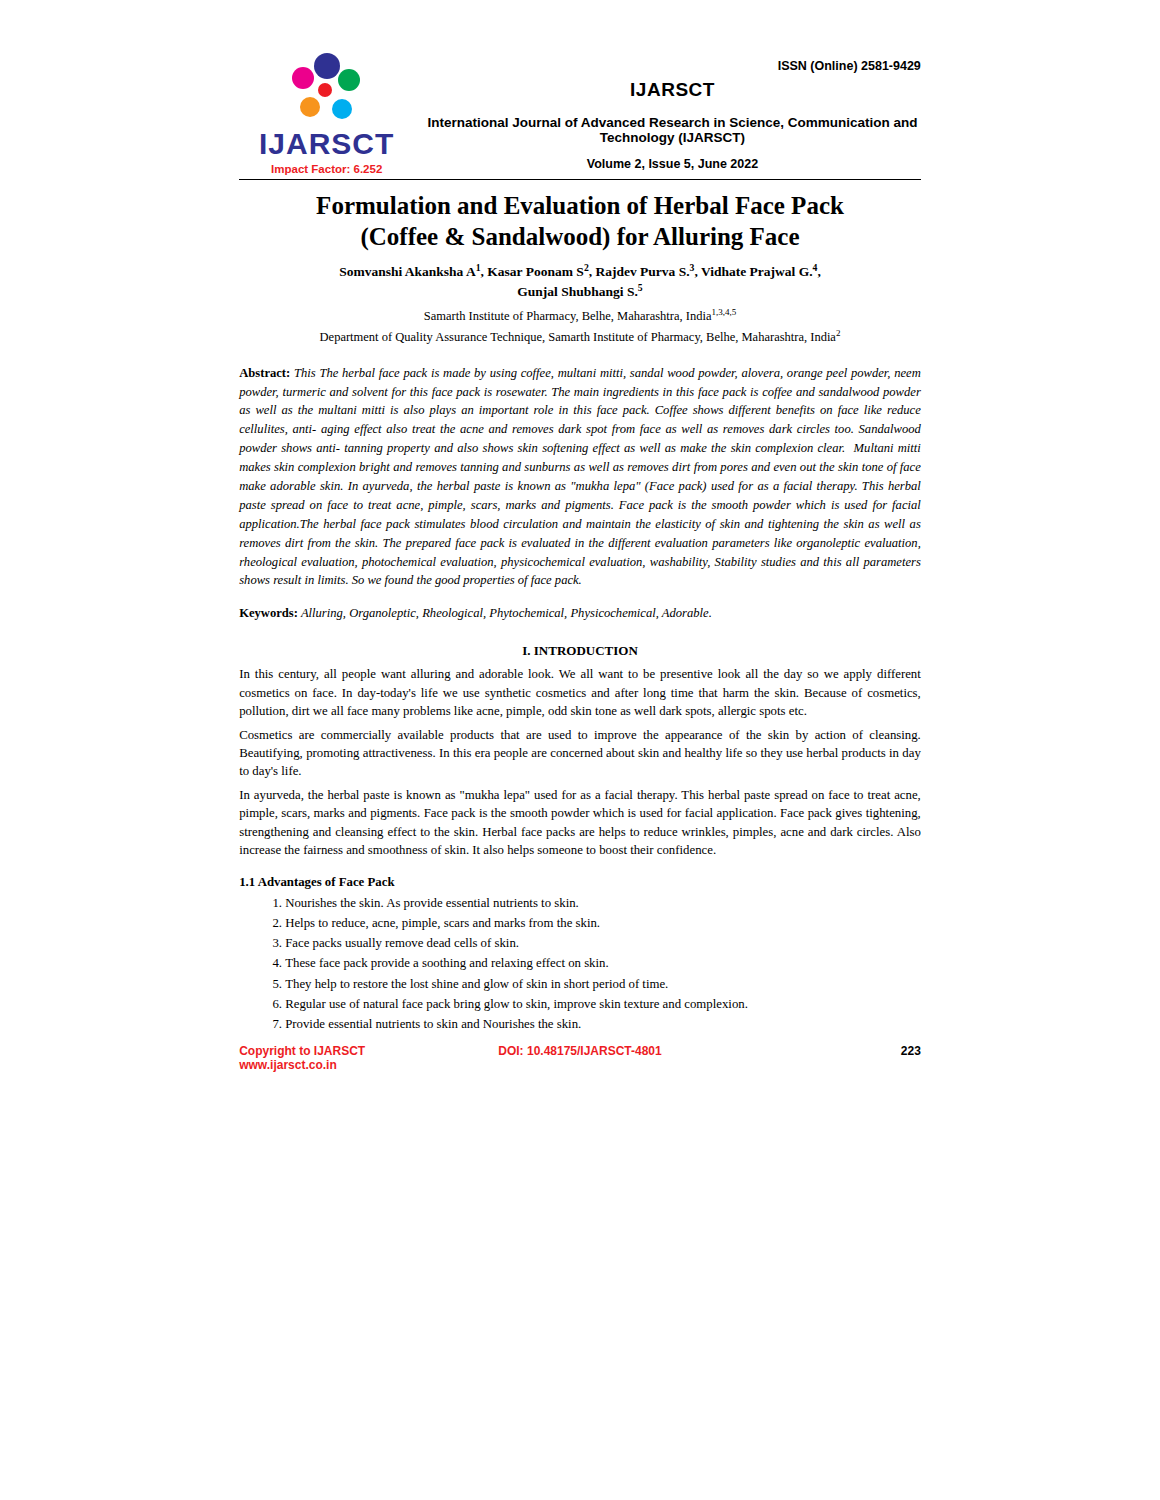IJARSCT
Impact Factor: 6.252
ISSN (Online) 2581-9429
IJARSCT
International Journal of Advanced Research in Science, Communication and Technology (IJARSCT)
Volume 2, Issue 5, June 2022
Formulation and Evaluation of Herbal Face Pack
(Coffee & Sandalwood) for Alluring Face
Somvanshi Akanksha A1, Kasar Poonam S2, Rajdev Purva S.3, Vidhate Prajwal G.4,
Gunjal Shubhangi S.5
Samarth Institute of Pharmacy, Belhe, Maharashtra, India1,3,4,5
Department of Quality Assurance Technique, Samarth Institute of Pharmacy, Belhe, Maharashtra, India2
Abstract: This The herbal face pack is made by using coffee, multani mitti, sandal wood powder, alovera, orange peel powder, neem powder, turmeric and solvent for this face pack is rosewater. The main ingredients in this face pack is coffee and sandalwood powder as well as the multani mitti is also plays an important role in this face pack. Coffee shows different benefits on face like reduce cellulites, anti- aging effect also treat the acne and removes dark spot from face as well as removes dark circles too. Sandalwood powder shows anti- tanning property and also shows skin softening effect as well as make the skin complexion clear. Multani mitti makes skin complexion bright and removes tanning and sunburns as well as removes dirt from pores and even out the skin tone of face make adorable skin. In ayurveda, the herbal paste is known as "mukha lepa" (Face pack) used for as a facial therapy. This herbal paste spread on face to treat acne, pimple, scars, marks and pigments. Face pack is the smooth powder which is used for facial application.The herbal face pack stimulates blood circulation and maintain the elasticity of skin and tightening the skin as well as removes dirt from the skin. The prepared face pack is evaluated in the different evaluation parameters like organoleptic evaluation, rheological evaluation, photochemical evaluation, physicochemical evaluation, washability, Stability studies and this all parameters shows result in limits. So we found the good properties of face pack.
Keywords: Alluring, Organoleptic, Rheological, Phytochemical, Physicochemical, Adorable.
I. INTRODUCTION
In this century, all people want alluring and adorable look. We all want to be presentive look all the day so we apply different cosmetics on face. In day-today's life we use synthetic cosmetics and after long time that harm the skin. Because of cosmetics, pollution, dirt we all face many problems like acne, pimple, odd skin tone as well dark spots, allergic spots etc.
Cosmetics are commercially available products that are used to improve the appearance of the skin by action of cleansing. Beautifying, promoting attractiveness. In this era people are concerned about skin and healthy life so they use herbal products in day to day's life.
In ayurveda, the herbal paste is known as "mukha lepa" used for as a facial therapy. This herbal paste spread on face to treat acne, pimple, scars, marks and pigments. Face pack is the smooth powder which is used for facial application. Face pack gives tightening, strengthening and cleansing effect to the skin. Herbal face packs are helps to reduce wrinkles, pimples, acne and dark circles. Also increase the fairness and smoothness of skin. It also helps someone to boost their confidence.
1.1 Advantages of Face Pack
Nourishes the skin. As provide essential nutrients to skin.
Helps to reduce, acne, pimple, scars and marks from the skin.
Face packs usually remove dead cells of skin.
These face pack provide a soothing and relaxing effect on skin.
They help to restore the lost shine and glow of skin in short period of time.
Regular use of natural face pack bring glow to skin, improve skin texture and complexion.
Provide essential nutrients to skin and Nourishes the skin.
Copyright to IJARSCT www.ijarsct.co.in DOI: 10.48175/IJARSCT-4801 223